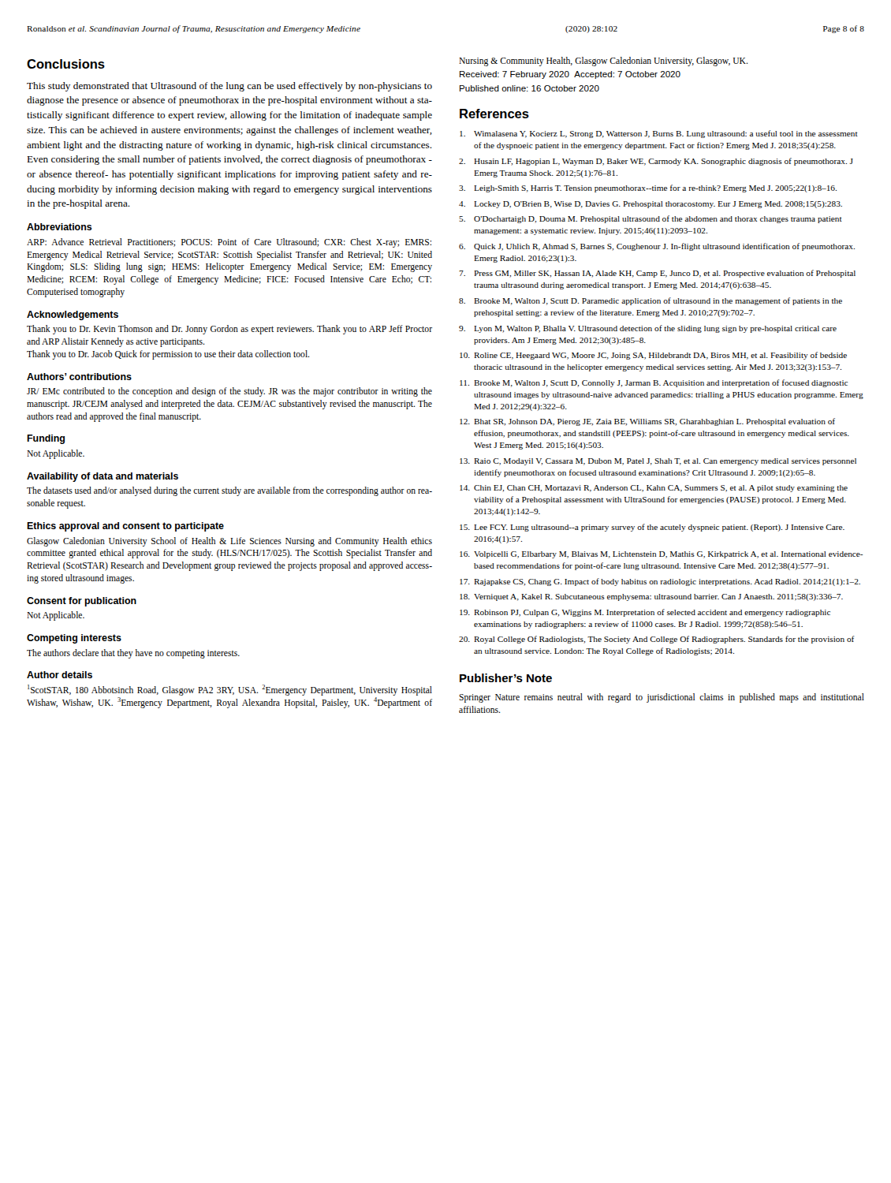Ronaldson et al. Scandinavian Journal of Trauma, Resuscitation and Emergency Medicine (2020) 28:102 Page 8 of 8
Conclusions
This study demonstrated that Ultrasound of the lung can be used effectively by non-physicians to diagnose the presence or absence of pneumothorax in the pre-hospital environment without a statistically significant difference to expert review, allowing for the limitation of inadequate sample size. This can be achieved in austere environments; against the challenges of inclement weather, ambient light and the distracting nature of working in dynamic, high-risk clinical circumstances. Even considering the small number of patients involved, the correct diagnosis of pneumothorax - or absence thereof- has potentially significant implications for improving patient safety and reducing morbidity by informing decision making with regard to emergency surgical interventions in the pre-hospital arena.
Abbreviations
ARP: Advance Retrieval Practitioners; POCUS: Point of Care Ultrasound; CXR: Chest X-ray; EMRS: Emergency Medical Retrieval Service; ScotSTAR: Scottish Specialist Transfer and Retrieval; UK: United Kingdom; SLS: Sliding lung sign; HEMS: Helicopter Emergency Medical Service; EM: Emergency Medicine; RCEM: Royal College of Emergency Medicine; FICE: Focused Intensive Care Echo; CT: Computerised tomography
Acknowledgements
Thank you to Dr. Kevin Thomson and Dr. Jonny Gordon as expert reviewers. Thank you to ARP Jeff Proctor and ARP Alistair Kennedy as active participants.
Thank you to Dr. Jacob Quick for permission to use their data collection tool.
Authors’ contributions
JR/ EMc contributed to the conception and design of the study. JR was the major contributor in writing the manuscript. JR/CEJM analysed and interpreted the data. CEJM/AC substantively revised the manuscript. The authors read and approved the final manuscript.
Funding
Not Applicable.
Availability of data and materials
The datasets used and/or analysed during the current study are available from the corresponding author on reasonable request.
Ethics approval and consent to participate
Glasgow Caledonian University School of Health & Life Sciences Nursing and Community Health ethics committee granted ethical approval for the study. (HLS/NCH/17/025). The Scottish Specialist Transfer and Retrieval (ScotSTAR) Research and Development group reviewed the projects proposal and approved accessing stored ultrasound images.
Consent for publication
Not Applicable.
Competing interests
The authors declare that they have no competing interests.
Author details
1ScotSTAR, 180 Abbotsinch Road, Glasgow PA2 3RY, USA. 2Emergency Department, University Hospital Wishaw, Wishaw, UK. 3Emergency Department, Royal Alexandra Hopsital, Paisley, UK. 4Department of Nursing & Community Health, Glasgow Caledonian University, Glasgow, UK.
Received: 7 February 2020 Accepted: 7 October 2020
Published online: 16 October 2020
References
Wimalasena Y, Kocierz L, Strong D, Watterson J, Burns B. Lung ultrasound: a useful tool in the assessment of the dyspnoeic patient in the emergency department. Fact or fiction? Emerg Med J. 2018;35(4):258.
Husain LF, Hagopian L, Wayman D, Baker WE, Carmody KA. Sonographic diagnosis of pneumothorax. J Emerg Trauma Shock. 2012;5(1):76–81.
Leigh-Smith S, Harris T. Tension pneumothorax--time for a re-think? Emerg Med J. 2005;22(1):8–16.
Lockey D, O'Brien B, Wise D, Davies G. Prehospital thoracostomy. Eur J Emerg Med. 2008;15(5):283.
O'Dochartaigh D, Douma M. Prehospital ultrasound of the abdomen and thorax changes trauma patient management: a systematic review. Injury. 2015;46(11):2093–102.
Quick J, Uhlich R, Ahmad S, Barnes S, Coughenour J. In-flight ultrasound identification of pneumothorax. Emerg Radiol. 2016;23(1):3.
Press GM, Miller SK, Hassan IA, Alade KH, Camp E, Junco D, et al. Prospective evaluation of Prehospital trauma ultrasound during aeromedical transport. J Emerg Med. 2014;47(6):638–45.
Brooke M, Walton J, Scutt D. Paramedic application of ultrasound in the management of patients in the prehospital setting: a review of the literature. Emerg Med J. 2010;27(9):702–7.
Lyon M, Walton P, Bhalla V. Ultrasound detection of the sliding lung sign by pre-hospital critical care providers. Am J Emerg Med. 2012;30(3):485–8.
Roline CE, Heegaard WG, Moore JC, Joing SA, Hildebrandt DA, Biros MH, et al. Feasibility of bedside thoracic ultrasound in the helicopter emergency medical services setting. Air Med J. 2013;32(3):153–7.
Brooke M, Walton J, Scutt D, Connolly J, Jarman B. Acquisition and interpretation of focused diagnostic ultrasound images by ultrasound-naive advanced paramedics: trialling a PHUS education programme. Emerg Med J. 2012;29(4):322–6.
Bhat SR, Johnson DA, Pierog JE, Zaia BE, Williams SR, Gharahbaghian L. Prehospital evaluation of effusion, pneumothorax, and standstill (PEEPS): point-of-care ultrasound in emergency medical services. West J Emerg Med. 2015;16(4):503.
Raio C, Modayil V, Cassara M, Dubon M, Patel J, Shah T, et al. Can emergency medical services personnel identify pneumothorax on focused ultrasound examinations? Crit Ultrasound J. 2009;1(2):65–8.
Chin EJ, Chan CH, Mortazavi R, Anderson CL, Kahn CA, Summers S, et al. A pilot study examining the viability of a Prehospital assessment with UltraSound for emergencies (PAUSE) protocol. J Emerg Med. 2013;44(1):142–9.
Lee FCY. Lung ultrasound--a primary survey of the acutely dyspneic patient. (Report). J Intensive Care. 2016;4(1):57.
Volpicelli G, Elbarbary M, Blaivas M, Lichtenstein D, Mathis G, Kirkpatrick A, et al. International evidence-based recommendations for point-of-care lung ultrasound. Intensive Care Med. 2012;38(4):577–91.
Rajapakse CS, Chang G. Impact of body habitus on radiologic interpretations. Acad Radiol. 2014;21(1):1–2.
Verniquet A, Kakel R. Subcutaneous emphysema: ultrasound barrier. Can J Anaesth. 2011;58(3):336–7.
Robinson PJ, Culpan G, Wiggins M. Interpretation of selected accident and emergency radiographic examinations by radiographers: a review of 11000 cases. Br J Radiol. 1999;72(858):546–51.
Royal College Of Radiologists, The Society And College Of Radiographers. Standards for the provision of an ultrasound service. London: The Royal College of Radiologists; 2014.
Publisher’s Note
Springer Nature remains neutral with regard to jurisdictional claims in published maps and institutional affiliations.